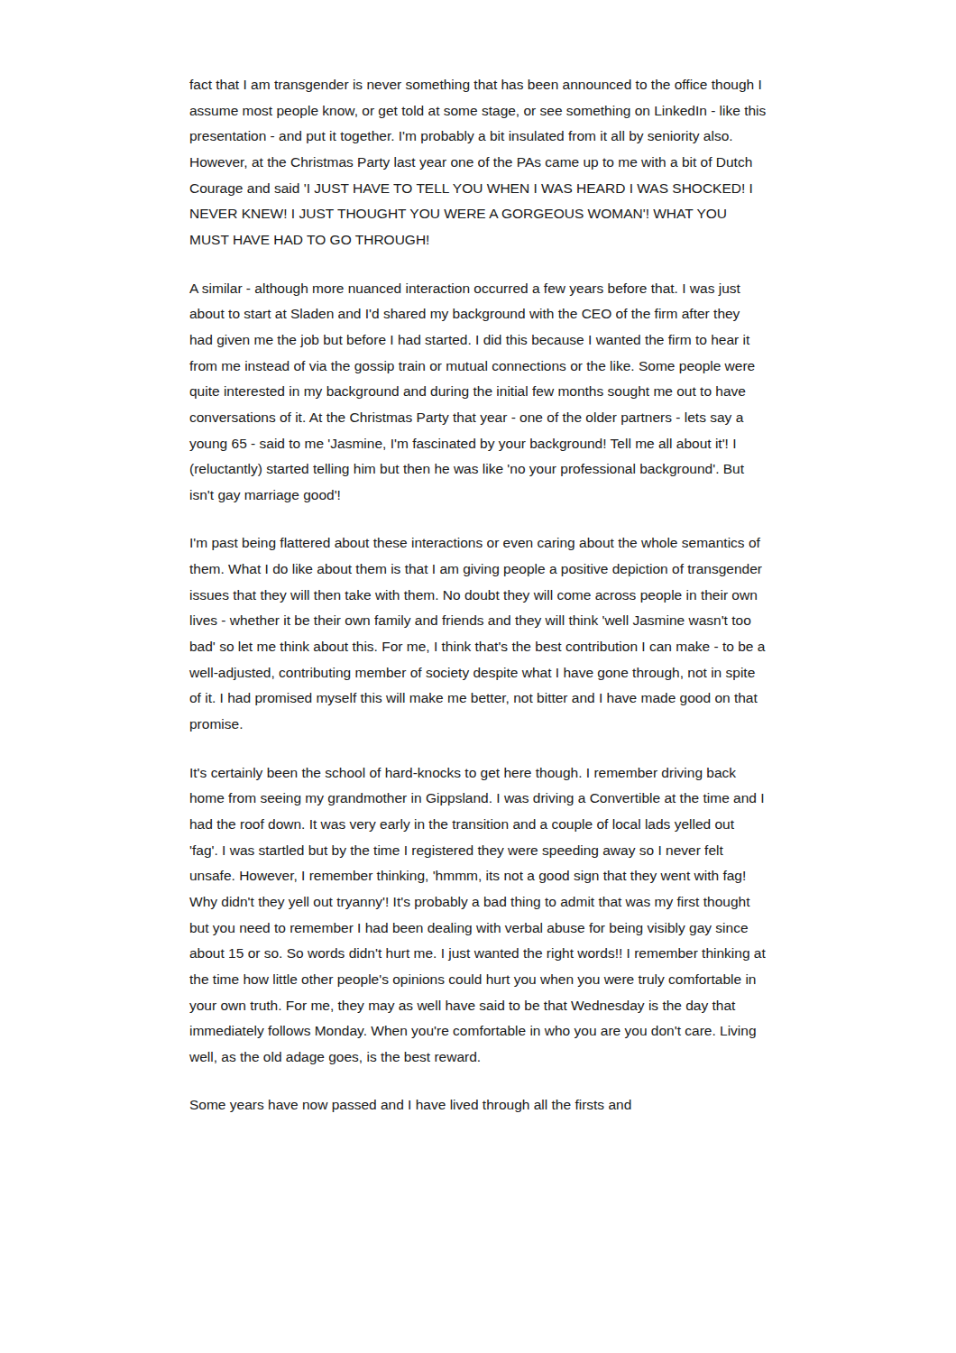fact that I am transgender is never something that has been announced to the office though I assume most people know, or get told at some stage, or see something on LinkedIn - like this presentation - and put it together. I'm probably a bit insulated from it all by seniority also. However, at the Christmas Party last year one of the PAs came up to me with a bit of Dutch Courage and said 'I JUST HAVE TO TELL YOU WHEN I WAS HEARD I WAS SHOCKED! I NEVER KNEW! I JUST THOUGHT YOU WERE A GORGEOUS WOMAN'! WHAT YOU MUST HAVE HAD TO GO THROUGH!
A similar - although more nuanced interaction occurred a few years before that. I was just about to start at Sladen and I'd shared my background with the CEO of the firm after they had given me the job but before I had started. I did this because I wanted the firm to hear it from me instead of via the gossip train or mutual connections or the like. Some people were quite interested in my background and during the initial few months sought me out to have conversations of it. At the Christmas Party that year - one of the older partners - lets say a young 65 - said to me 'Jasmine, I'm fascinated by your background! Tell me all about it'! I (reluctantly) started telling him but then he was like 'no your professional background'. But isn't gay marriage good'!
I'm past being flattered about these interactions or even caring about the whole semantics of them. What I do like about them is that I am giving people a positive depiction of transgender issues that they will then take with them. No doubt they will come across people in their own lives - whether it be their own family and friends and they will think 'well Jasmine wasn't too bad' so let me think about this. For me, I think that's the best contribution I can make - to be a well-adjusted, contributing member of society despite what I have gone through, not in spite of it. I had promised myself this will make me better, not bitter and I have made good on that promise.
It's certainly been the school of hard-knocks to get here though. I remember driving back home from seeing my grandmother in Gippsland. I was driving a Convertible at the time and I had the roof down. It was very early in the transition and a couple of local lads yelled out 'fag'. I was startled but by the time I registered they were speeding away so I never felt unsafe. However, I remember thinking, 'hmmm, its not a good sign that they went with fag! Why didn't they yell out tryanny'! It's probably a bad thing to admit that was my first thought but you need to remember I had been dealing with verbal abuse for being visibly gay since about 15 or so. So words didn't hurt me. I just wanted the right words!! I remember thinking at the time how little other people's opinions could hurt you when you were truly comfortable in your own truth. For me, they may as well have said to be that Wednesday is the day that immediately follows Monday. When you're comfortable in who you are you don't care. Living well, as the old adage goes, is the best reward.
Some years have now passed and I have lived through all the firsts and